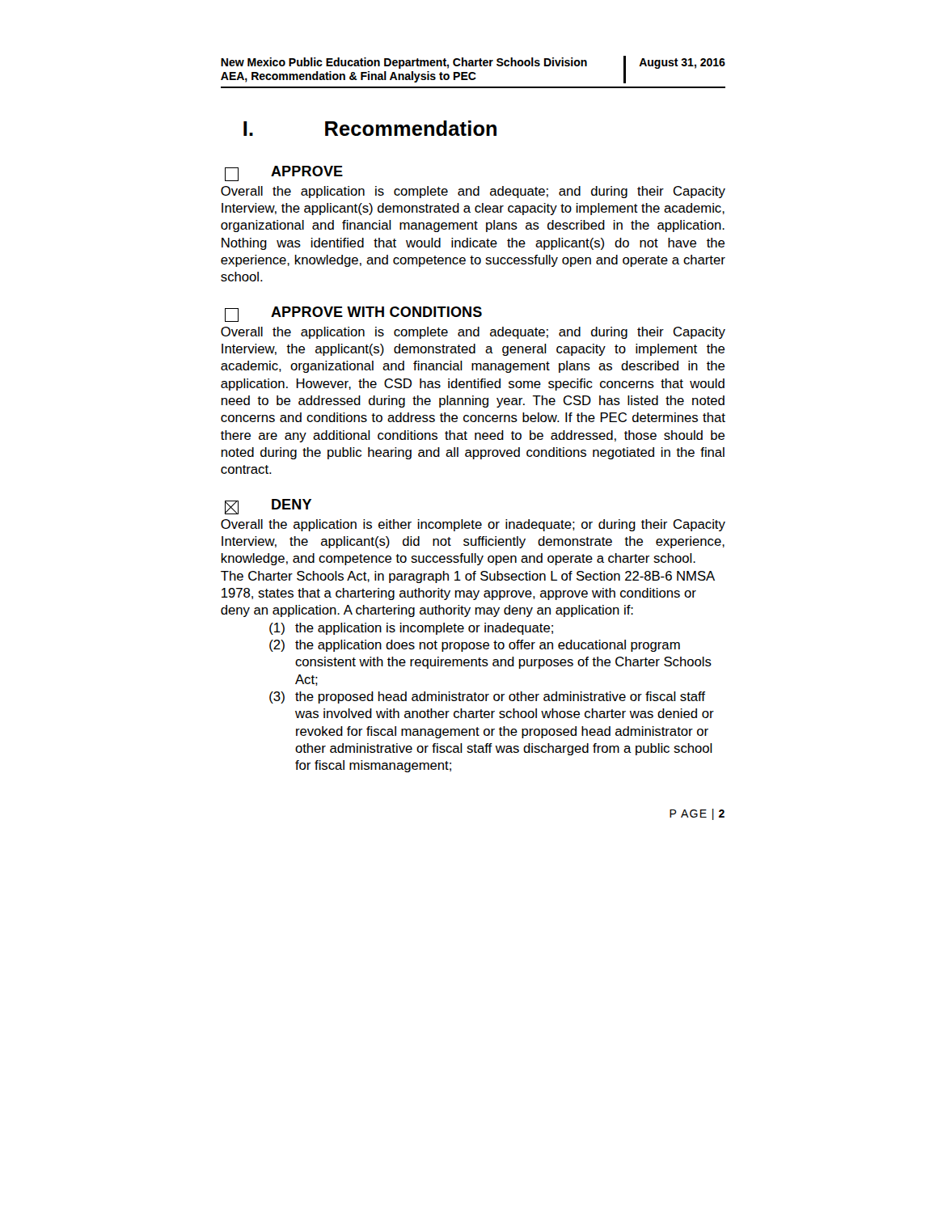New Mexico Public Education Department, Charter Schools Division
AEA, Recommendation & Final Analysis to PEC
August 31, 2016
I. Recommendation
APPROVE
Overall the application is complete and adequate; and during their Capacity Interview, the applicant(s) demonstrated a clear capacity to implement the academic, organizational and financial management plans as described in the application. Nothing was identified that would indicate the applicant(s) do not have the experience, knowledge, and competence to successfully open and operate a charter school.
APPROVE WITH CONDITIONS
Overall the application is complete and adequate; and during their Capacity Interview, the applicant(s) demonstrated a general capacity to implement the academic, organizational and financial management plans as described in the application. However, the CSD has identified some specific concerns that would need to be addressed during the planning year. The CSD has listed the noted concerns and conditions to address the concerns below. If the PEC determines that there are any additional conditions that need to be addressed, those should be noted during the public hearing and all approved conditions negotiated in the final contract.
DENY
Overall the application is either incomplete or inadequate; or during their Capacity Interview, the applicant(s) did not sufficiently demonstrate the experience, knowledge, and competence to successfully open and operate a charter school.
The Charter Schools Act, in paragraph 1 of Subsection L of Section 22-8B-6 NMSA 1978, states that a chartering authority may approve, approve with conditions or deny an application. A chartering authority may deny an application if:
the application is incomplete or inadequate;
the application does not propose to offer an educational program consistent with the requirements and purposes of the Charter Schools Act;
the proposed head administrator or other administrative or fiscal staff was involved with another charter school whose charter was denied or revoked for fiscal management or the proposed head administrator or other administrative or fiscal staff was discharged from a public school for fiscal mismanagement;
P AGE | 2